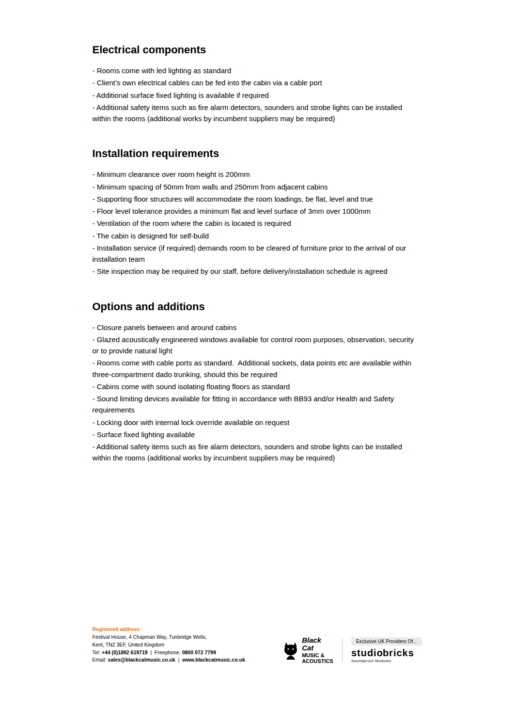Electrical components
Rooms come with led lighting as standard
Client’s own electrical cables can be fed into the cabin via a cable port
Additional surface fixed lighting is available if required
Additional safety items such as fire alarm detectors, sounders and strobe lights can be installed within the rooms (additional works by incumbent suppliers may be required)
Installation requirements
Minimum clearance over room height is 200mm
Minimum spacing of 50mm from walls and 250mm from adjacent cabins
Supporting floor structures will accommodate the room loadings, be flat, level and true
Floor level tolerance provides a minimum flat and level surface of 3mm over 1000mm
Ventilation of the room where the cabin is located is required
The cabin is designed for self-build
Installation service (if required) demands room to be cleared of furniture prior to the arrival of our installation team
Site inspection may be required by our staff, before delivery/installation schedule is agreed
Options and additions
Closure panels between and around cabins
Glazed acoustically engineered windows available for control room purposes, observation, security or to provide natural light
Rooms come with cable ports as standard. Additional sockets, data points etc are available within three-compartment dado trunking, should this be required
Cabins come with sound isolating floating floors as standard
Sound limiting devices available for fitting in accordance with BB93 and/or Health and Safety requirements
Locking door with internal lock override available on request
Surface fixed lighting available
Additional safety items such as fire alarm detectors, sounders and strobe lights can be installed within the rooms (additional works by incumbent suppliers may be required)
Registered address:
Festival House, 4 Chapman Way, Tunbridge Wells,
Kent, TN2 3EF, United Kingdom
Tel: +44 (0)1892 619719 | Freephone: 0800 072 7799
Email: sales@blackcatmusic.co.uk | www.blackcatmusic.co.uk
Black
Cat MUSIC &
ACOUSTICS
Exclusive UK Providers Of...
studiobricks
Soundproof Modules